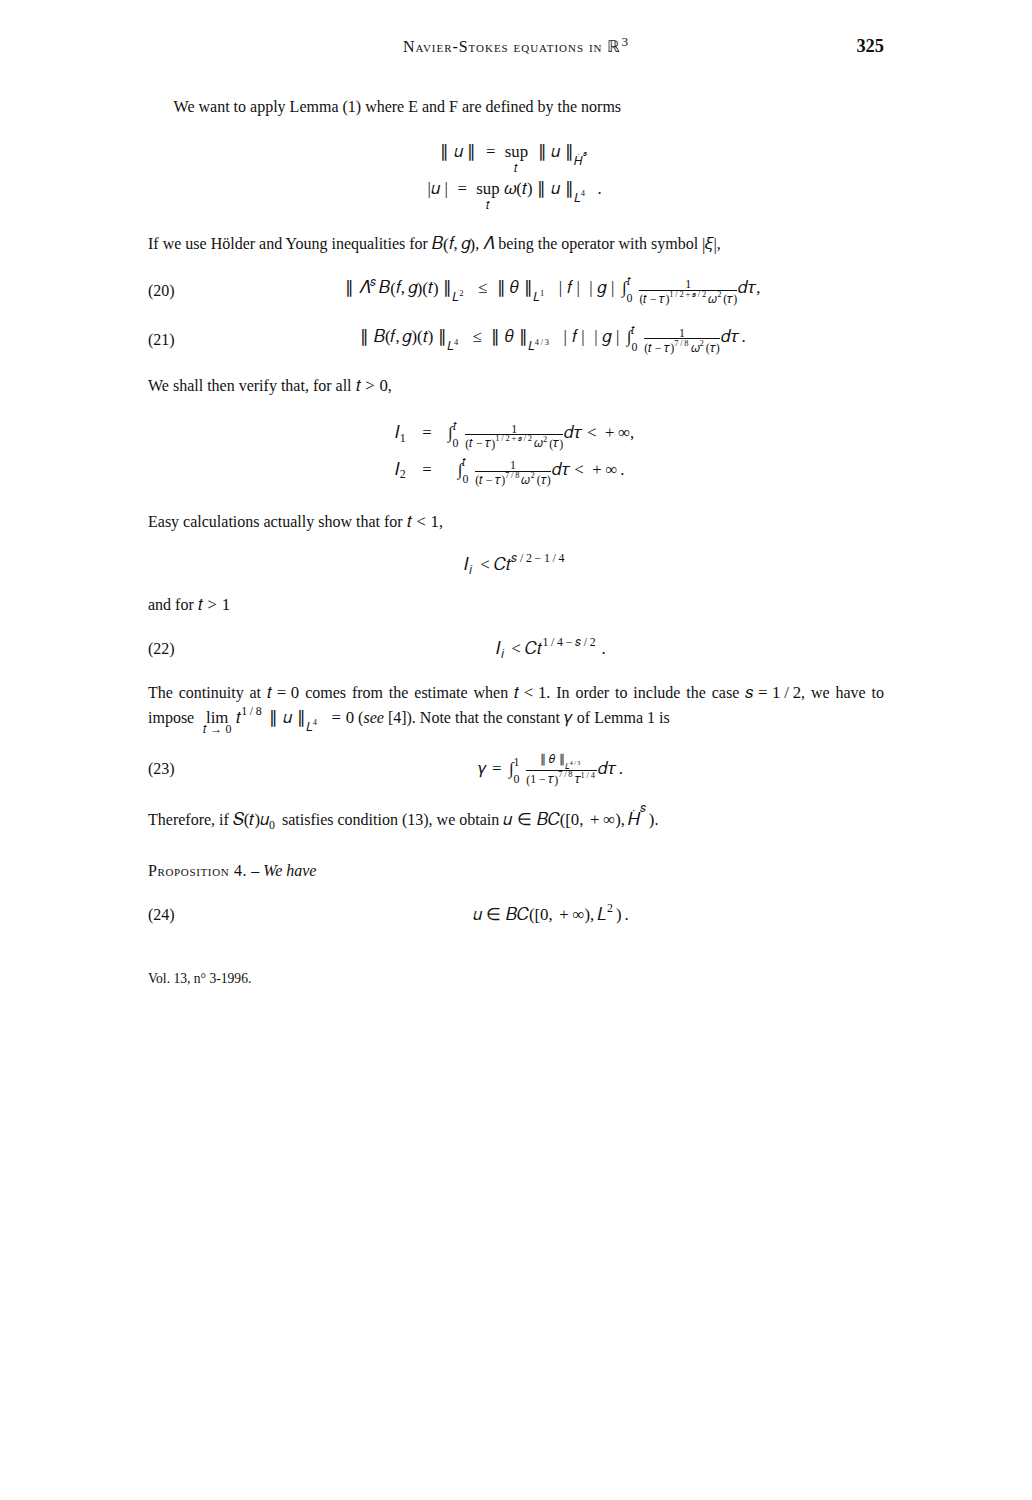Navier-Stokes equations in ℝ3 325
We want to apply Lemma (1) where E and F are defined by the norms
∥u∥ = supt ∥u∥Ḣs |u| = supt ω(t) ∥u∥L4 .
If we use Hölder and Young inequalities for B(f,g), Λ being the operator with symbol |ξ|,
(20) ∥ΛsB(f,g)(t)∥L2 ≤ ∥θ∥L1 |f||g| ∫0t 1 (t−τ)1/2+s/2 ω2(τ) dτ,
(21) ∥B(f,g)(t)∥L4 ≤ ∥θ∥L4/3 |f||g| ∫0t 1 (t−τ)7/8 ω2(τ) dτ.
We shall then verify that, for all t>0,
I1 = ∫0t 1 (t−τ)1/2+s/2 ω2(τ) dτ <+∞, I2 = ∫0t 1 (t−τ)7/8 ω2(τ) dτ <+∞.
Easy calculations actually show that for t<1,
Ii < Cts/2−1/4
and for t>1
(22) Ii < Ct1/4−s/2 .
The continuity at t=0 comes from the estimate when t<1. In order to include the case s=1/2, we have to impose limt→0t1/8∥u∥L4=0 (see [4]). Note that the constant γ of Lemma 1 is
(23) γ = ∫01 ∥θ∥L4/3 (1−τ)7/8 τ1/4 dτ.
Therefore, if S(t)u0 satisfies condition (13), we obtain u∈BC([0,+∞),Ḣs).
Proposition 4. – We have
(24) u∈BC([0,+∞),L2).
Vol. 13, n° 3-1996.